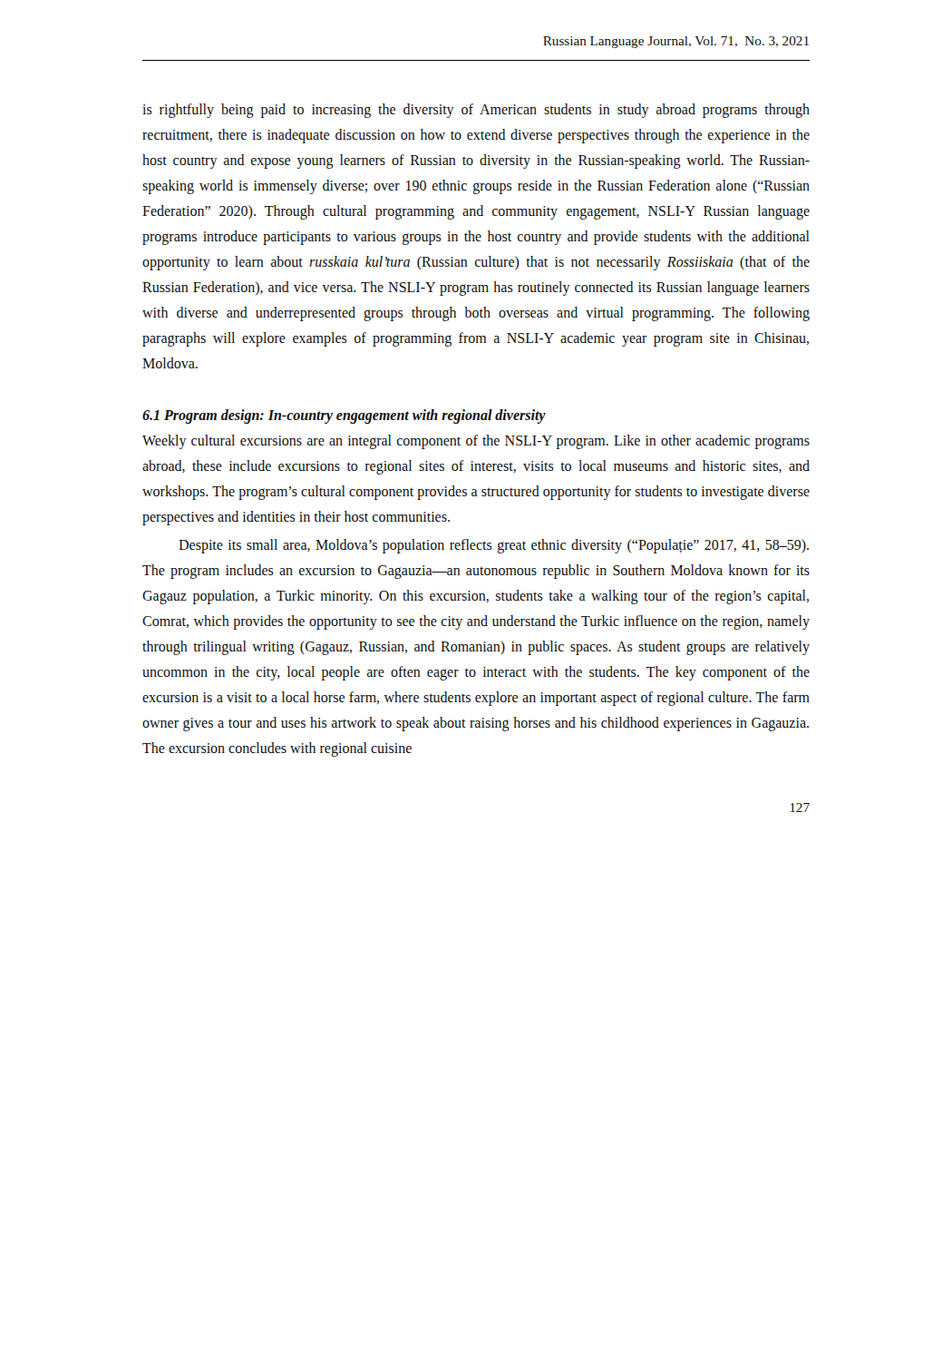Russian Language Journal, Vol. 71, No. 3, 2021
is rightfully being paid to increasing the diversity of American students in study abroad programs through recruitment, there is inadequate discussion on how to extend diverse perspectives through the experience in the host country and expose young learners of Russian to diversity in the Russian-speaking world. The Russian-speaking world is immensely diverse; over 190 ethnic groups reside in the Russian Federation alone (“Russian Federation” 2020). Through cultural programming and community engagement, NSLI-Y Russian language programs introduce participants to various groups in the host country and provide students with the additional opportunity to learn about russkaia kul’tura (Russian culture) that is not necessarily Rossiiskaia (that of the Russian Federation), and vice versa. The NSLI-Y program has routinely connected its Russian language learners with diverse and underrepresented groups through both overseas and virtual programming. The following paragraphs will explore examples of programming from a NSLI-Y academic year program site in Chisinau, Moldova.
6.1 Program design: In-country engagement with regional diversity
Weekly cultural excursions are an integral component of the NSLI-Y program. Like in other academic programs abroad, these include excursions to regional sites of interest, visits to local museums and historic sites, and workshops. The program’s cultural component provides a structured opportunity for students to investigate diverse perspectives and identities in their host communities.
Despite its small area, Moldova’s population reflects great ethnic diversity (“Populație” 2017, 41, 58–59). The program includes an excursion to Gagauzia—an autonomous republic in Southern Moldova known for its Gagauz population, a Turkic minority. On this excursion, students take a walking tour of the region’s capital, Comrat, which provides the opportunity to see the city and understand the Turkic influence on the region, namely through trilingual writing (Gagauz, Russian, and Romanian) in public spaces. As student groups are relatively uncommon in the city, local people are often eager to interact with the students. The key component of the excursion is a visit to a local horse farm, where students explore an important aspect of regional culture. The farm owner gives a tour and uses his artwork to speak about raising horses and his childhood experiences in Gagauzia. The excursion concludes with regional cuisine
127